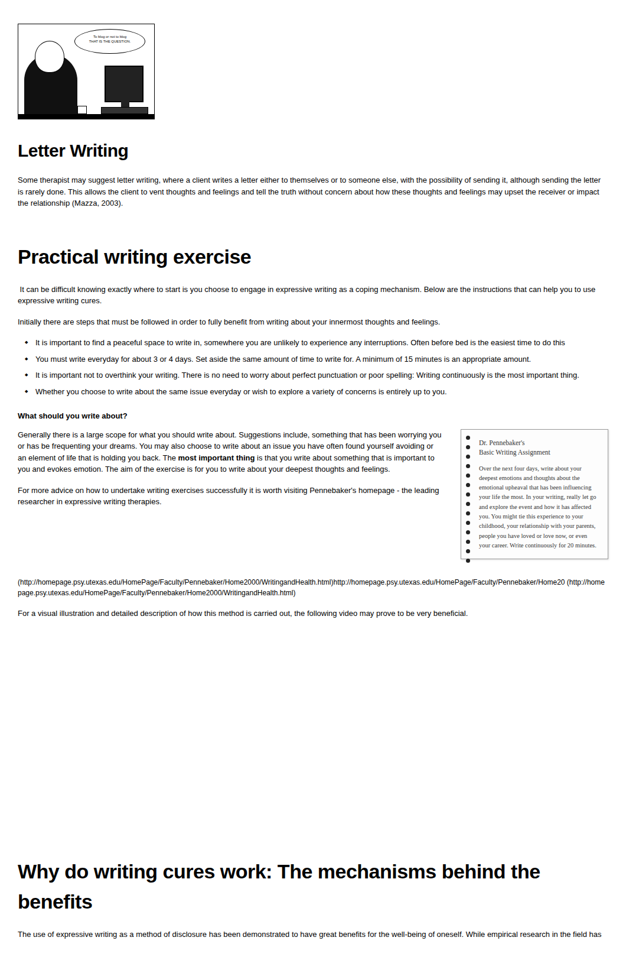To blog or not to blog
THAT IS THE QUESTION.
Letter Writing
Some therapist may suggest letter writing, where a client writes a letter either to themselves or to someone else, with the possibility of sending it, although sending the letter is rarely done. This allows the client to vent thoughts and feelings and tell the truth without concern about how these thoughts and feelings may upset the receiver or impact the relationship (Mazza, 2003).
Practical writing exercise
It can be difficult knowing exactly where to start is you choose to engage in expressive writing as a coping mechanism. Below are the instructions that can help you to use expressive writing cures.
Initially there are steps that must be followed in order to fully benefit from writing about your innermost thoughts and feelings.
It is important to find a peaceful space to write in, somewhere you are unlikely to experience any interruptions. Often before bed is the easiest time to do this
You must write everyday for about 3 or 4 days. Set aside the same amount of time to write for. A minimum of 15 minutes is an appropriate amount.
It is important not to overthink your writing. There is no need to worry about perfect punctuation or poor spelling: Writing continuously is the most important thing.
Whether you choose to write about the same issue everyday or wish to explore a variety of concerns is entirely up to you.
What should you write about?
Dr. Pennebaker's
Basic Writing Assignment
Over the next four days, write about your deepest emotions and thoughts about the emotional upheaval that has been influencing your life the most. In your writing, really let go and explore the event and how it has affected you. You might tie this experience to your childhood, your relationship with your parents, people you have loved or love now, or even your career. Write continuously for 20 minutes.
Generally there is a large scope for what you should write about. Suggestions include, something that has been worrying you or has be frequenting your dreams. You may also choose to write about an issue you have often found yourself avoiding or an element of life that is holding you back. The most important thing is that you write about something that is important to you and evokes emotion. The aim of the exercise is for you to write about your deepest thoughts and feelings.
For more advice on how to undertake writing exercises successfully it is worth visiting Pennebaker's homepage - the leading researcher in expressive writing therapies.
(http://homepage.psy.utexas.edu/HomePage/Faculty/Pennebaker/Home2000/WritingandHealth.html)http://homepage.psy.utexas.edu/HomePage/Faculty/Pennebaker/Home20 (http://homepage.psy.utexas.edu/HomePage/Faculty/Pennebaker/Home2000/WritingandHealth.html)
For a visual illustration and detailed description of how this method is carried out, the following video may prove to be very beneficial.
Why do writing cures work: The mechanisms behind the benefits
The use of expressive writing as a method of disclosure has been demonstrated to have great benefits for the well-being of oneself. While empirical research in the field has